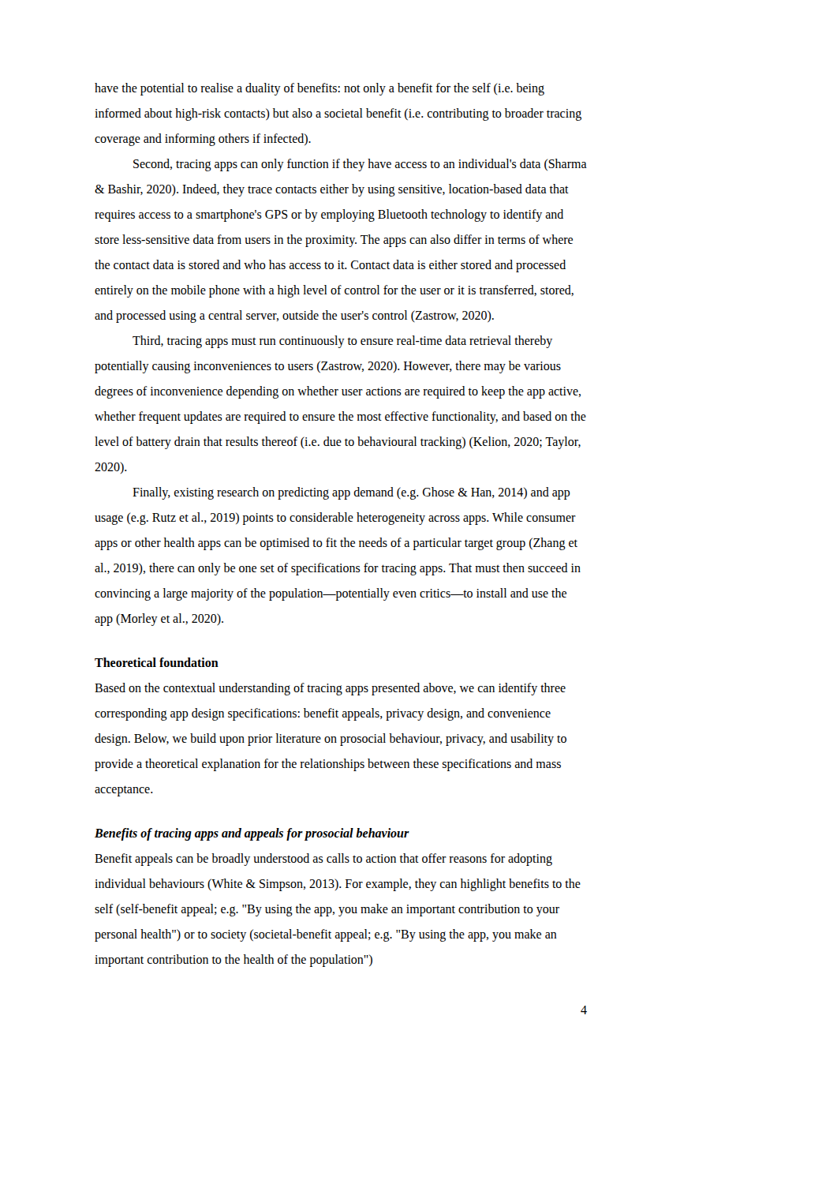have the potential to realise a duality of benefits: not only a benefit for the self (i.e. being informed about high-risk contacts) but also a societal benefit (i.e. contributing to broader tracing coverage and informing others if infected).
Second, tracing apps can only function if they have access to an individual's data (Sharma & Bashir, 2020). Indeed, they trace contacts either by using sensitive, location-based data that requires access to a smartphone's GPS or by employing Bluetooth technology to identify and store less-sensitive data from users in the proximity. The apps can also differ in terms of where the contact data is stored and who has access to it. Contact data is either stored and processed entirely on the mobile phone with a high level of control for the user or it is transferred, stored, and processed using a central server, outside the user's control (Zastrow, 2020).
Third, tracing apps must run continuously to ensure real-time data retrieval thereby potentially causing inconveniences to users (Zastrow, 2020). However, there may be various degrees of inconvenience depending on whether user actions are required to keep the app active, whether frequent updates are required to ensure the most effective functionality, and based on the level of battery drain that results thereof (i.e. due to behavioural tracking) (Kelion, 2020; Taylor, 2020).
Finally, existing research on predicting app demand (e.g. Ghose & Han, 2014) and app usage (e.g. Rutz et al., 2019) points to considerable heterogeneity across apps. While consumer apps or other health apps can be optimised to fit the needs of a particular target group (Zhang et al., 2019), there can only be one set of specifications for tracing apps. That must then succeed in convincing a large majority of the population—potentially even critics—to install and use the app (Morley et al., 2020).
Theoretical foundation
Based on the contextual understanding of tracing apps presented above, we can identify three corresponding app design specifications: benefit appeals, privacy design, and convenience design. Below, we build upon prior literature on prosocial behaviour, privacy, and usability to provide a theoretical explanation for the relationships between these specifications and mass acceptance.
Benefits of tracing apps and appeals for prosocial behaviour
Benefit appeals can be broadly understood as calls to action that offer reasons for adopting individual behaviours (White & Simpson, 2013). For example, they can highlight benefits to the self (self-benefit appeal; e.g. "By using the app, you make an important contribution to your personal health") or to society (societal-benefit appeal; e.g. "By using the app, you make an important contribution to the health of the population")
4